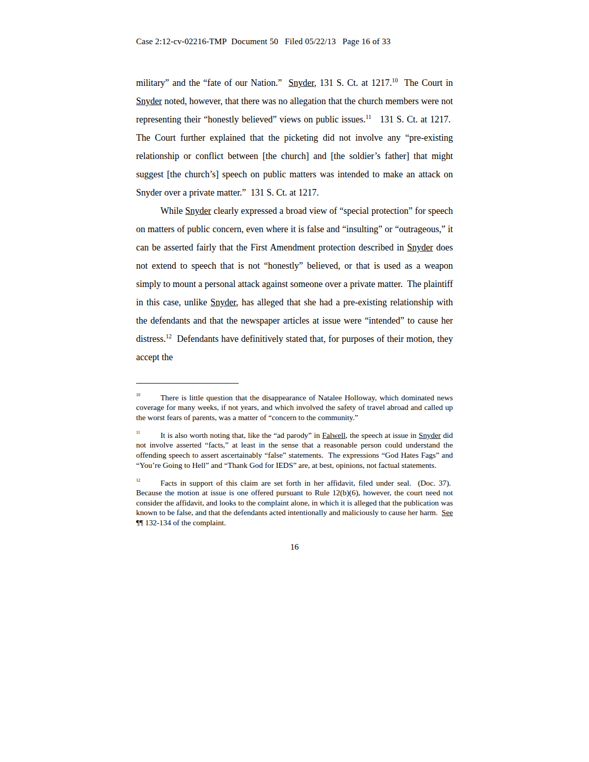Case 2:12-cv-02216-TMP Document 50 Filed 05/22/13 Page 16 of 33
military” and the “fate of our Nation.” Snyder, 131 S. Ct. at 1217.10 The Court in Snyder noted, however, that there was no allegation that the church members were not representing their “honestly believed” views on public issues.11 131 S. Ct. at 1217. The Court further explained that the picketing did not involve any “pre-existing relationship or conflict between [the church] and [the soldier’s father] that might suggest [the church’s] speech on public matters was intended to make an attack on Snyder over a private matter.” 131 S. Ct. at 1217.
While Snyder clearly expressed a broad view of “special protection” for speech on matters of public concern, even where it is false and “insulting” or “outrageous,” it can be asserted fairly that the First Amendment protection described in Snyder does not extend to speech that is not “honestly” believed, or that is used as a weapon simply to mount a personal attack against someone over a private matter. The plaintiff in this case, unlike Snyder, has alleged that she had a pre-existing relationship with the defendants and that the newspaper articles at issue were “intended” to cause her distress.12 Defendants have definitively stated that, for purposes of their motion, they accept the
10 There is little question that the disappearance of Natalee Holloway, which dominated news coverage for many weeks, if not years, and which involved the safety of travel abroad and called up the worst fears of parents, was a matter of “concern to the community.”
11 It is also worth noting that, like the “ad parody” in Falwell, the speech at issue in Snyder did not involve asserted “facts,” at least in the sense that a reasonable person could understand the offending speech to assert ascertainably “false” statements. The expressions “God Hates Fags” and “You’re Going to Hell” and “Thank God for IEDS” are, at best, opinions, not factual statements.
12 Facts in support of this claim are set forth in her affidavit, filed under seal. (Doc. 37). Because the motion at issue is one offered pursuant to Rule 12(b)(6), however, the court need not consider the affidavit, and looks to the complaint alone, in which it is alleged that the publication was known to be false, and that the defendants acted intentionally and maliciously to cause her harm. See ¶¶ 132-134 of the complaint.
16